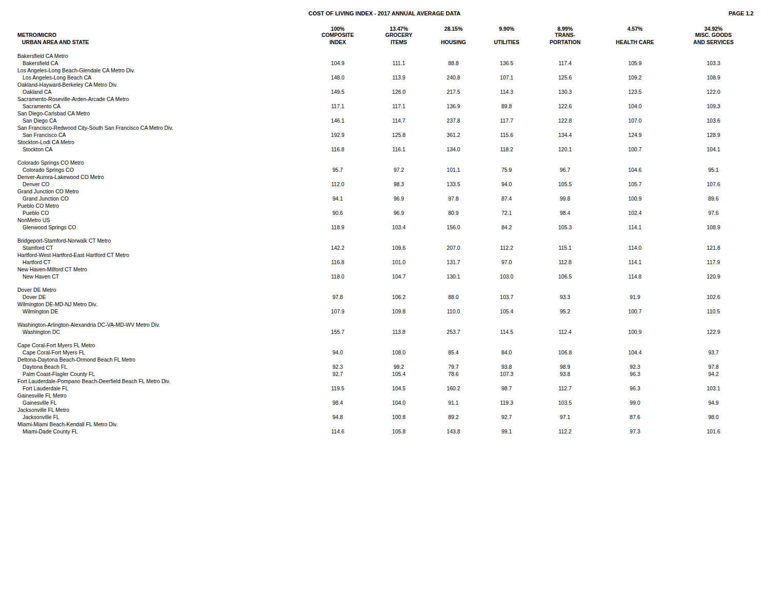COST OF LIVING INDEX - 2017 ANNUAL AVERAGE DATA PAGE 1.2
| | 100% | 13.47% | 28.15% | 9.90% | 8.99% | 4.57% | 34.92% |
| --- | --- | --- | --- | --- | --- | --- | --- |
| METRO/MICRO | COMPOSITE | GROCERY | | | TRANS- | | MISC. GOODS |
| URBAN AREA AND STATE | INDEX | ITEMS | HOUSING | UTILITIES | PORTATION | HEALTH CARE | AND SERVICES |
| Bakersfield CA Metro | |
| Bakersfield CA | 104.9 | 111.1 | 88.8 | 136.5 | 117.4 | 105.9 | 103.3 |
| Los Angeles-Long Beach-Glendale CA Metro Div. | |
| Los Angeles-Long Beach CA | 148.0 | 113.9 | 240.8 | 107.1 | 125.6 | 109.2 | 108.9 |
| Oakland-Hayward-Berkeley CA Metro Div. | |
| Oakland CA | 149.5 | 126.0 | 217.5 | 114.3 | 130.3 | 123.5 | 122.0 |
| Sacramento-Roseville-Arden-Arcade CA Metro | |
| Sacramento CA | 117.1 | 117.1 | 136.9 | 89.8 | 122.6 | 104.0 | 109.3 |
| San Diego-Carlsbad CA Metro | |
| San Diego CA | 146.1 | 114.7 | 237.8 | 117.7 | 122.8 | 107.0 | 103.6 |
| San Francisco-Redwood City-South San Francisco CA Metro Div. | |
| San Francisco CA | 192.9 | 125.8 | 361.2 | 115.6 | 134.4 | 124.9 | 128.9 |
| Stockton-Lodi CA Metro | |
| Stockton CA | 116.8 | 116.1 | 134.0 | 118.2 | 120.1 | 100.7 | 104.1 |
| Colorado Springs CO Metro | |
| Colorado Springs CO | 95.7 | 97.2 | 101.1 | 75.9 | 96.7 | 104.6 | 95.1 |
| Denver-Aurora-Lakewood CO Metro | |
| Denver CO | 112.0 | 98.3 | 133.5 | 94.0 | 105.5 | 105.7 | 107.6 |
| Grand Junction CO Metro | |
| Grand Junction CO | 94.1 | 96.9 | 97.8 | 87.4 | 99.8 | 100.9 | 89.6 |
| Pueblo CO Metro | |
| Pueblo CO | 90.6 | 96.9 | 80.9 | 72.1 | 98.4 | 102.4 | 97.6 |
| NonMetro US | |
| Glenwood Springs CO | 118.9 | 103.4 | 156.0 | 84.2 | 105.3 | 114.1 | 108.9 |
| Bridgeport-Stamford-Norwalk CT Metro | |
| Stamford CT | 142.2 | 109.6 | 207.0 | 112.2 | 115.1 | 114.0 | 121.8 |
| Hartford-West Hartford-East Hartford CT Metro | |
| Hartford CT | 116.8 | 101.0 | 131.7 | 97.0 | 112.8 | 114.1 | 117.9 |
| New Haven-Milford CT Metro | |
| New Haven CT | 118.0 | 104.7 | 130.1 | 103.0 | 106.5 | 114.8 | 120.9 |
| Dover DE Metro | |
| Dover DE | 97.8 | 106.2 | 88.0 | 103.7 | 93.3 | 91.9 | 102.6 |
| Wilmington DE-MD-NJ Metro Div. | |
| Wilmington DE | 107.9 | 109.8 | 110.0 | 105.4 | 95.2 | 100.7 | 110.5 |
| Washington-Arlington-Alexandria DC-VA-MD-WV Metro Div. | |
| Washington DC | 155.7 | 113.8 | 253.7 | 114.5 | 112.4 | 100.9 | 122.9 |
| Cape Coral-Fort Myers FL Metro | |
| Cape Coral-Fort Myers FL | 94.0 | 108.0 | 85.4 | 84.0 | 106.8 | 104.4 | 93.7 |
| Deltona-Daytona Beach-Ormond Beach FL Metro | |
| Daytona Beach FL | 92.3 | 99.2 | 79.7 | 93.8 | 98.9 | 92.3 | 97.8 |
| Palm Coast-Flagler County FL | 92.7 | 105.4 | 78.6 | 107.3 | 93.8 | 96.3 | 94.2 |
| Fort Lauderdale-Pompano Beach-Deerfield Beach FL Metro Div. | |
| Fort Lauderdale FL | 119.5 | 104.5 | 160.2 | 98.7 | 112.7 | 96.3 | 103.1 |
| Gainesville FL Metro | |
| Gainesville FL | 98.4 | 104.0 | 91.1 | 119.3 | 103.5 | 99.0 | 94.9 |
| Jacksonville FL Metro | |
| Jacksonville FL | 94.8 | 100.8 | 89.2 | 92.7 | 97.1 | 87.6 | 98.0 |
| Miami-Miami Beach-Kendall FL Metro Div. | |
| Miami-Dade County FL | 114.6 | 105.8 | 143.8 | 99.1 | 112.2 | 97.3 | 101.6 |